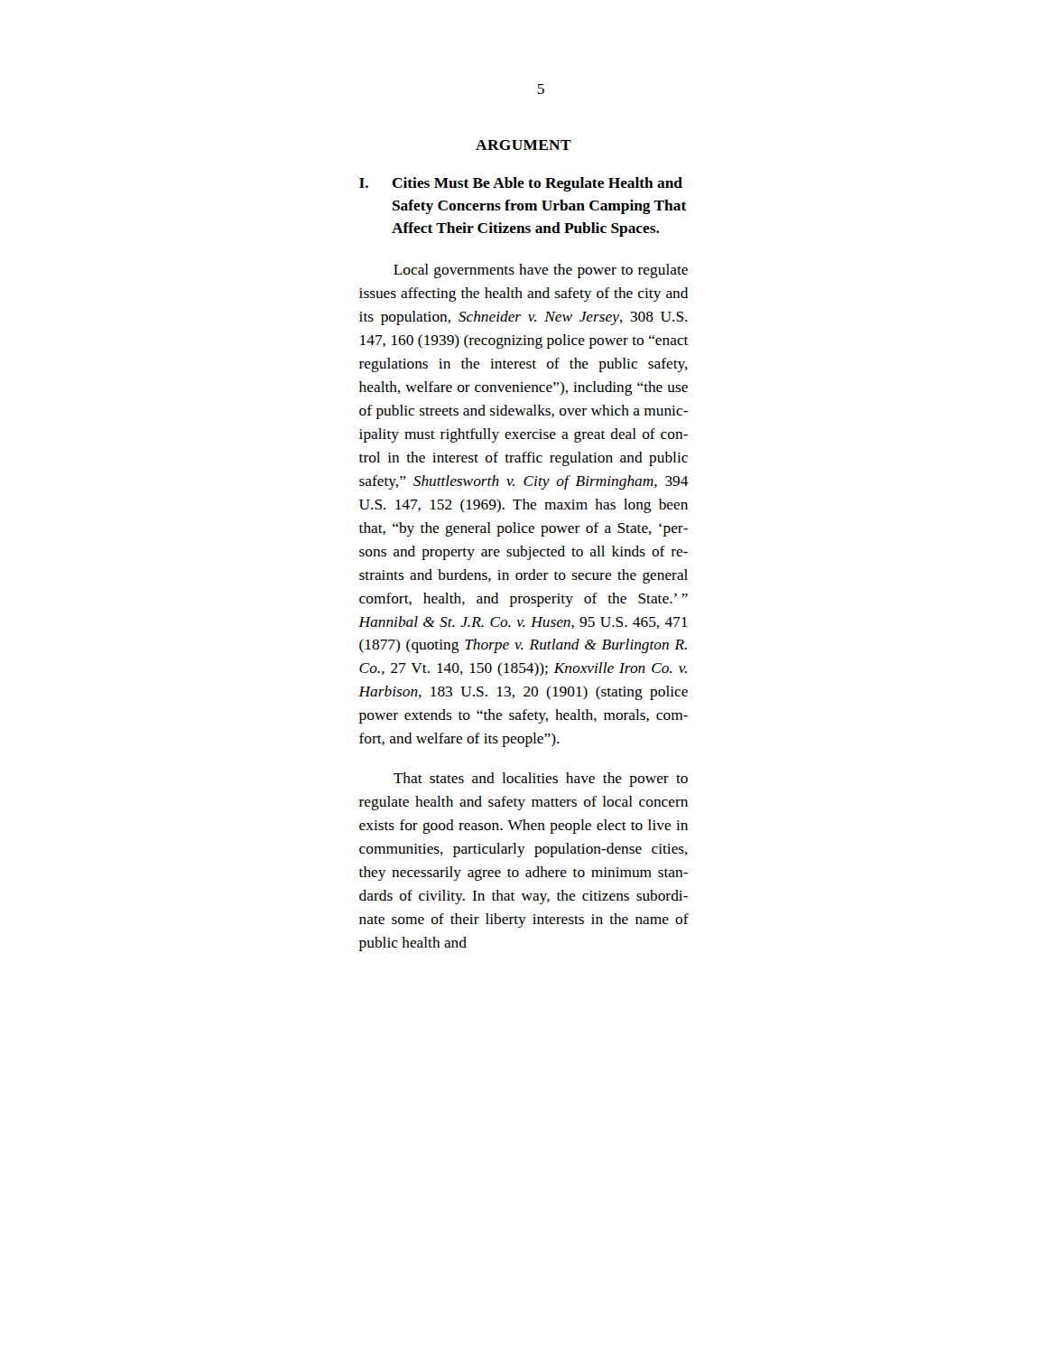5
ARGUMENT
I. Cities Must Be Able to Regulate Health and Safety Concerns from Urban Camping That Affect Their Citizens and Public Spaces.
Local governments have the power to regulate issues affecting the health and safety of the city and its population, Schneider v. New Jersey, 308 U.S. 147, 160 (1939) (recognizing police power to “enact regulations in the interest of the public safety, health, welfare or convenience”), including “the use of public streets and sidewalks, over which a municipality must rightfully exercise a great deal of control in the interest of traffic regulation and public safety,” Shuttlesworth v. City of Birmingham, 394 U.S. 147, 152 (1969). The maxim has long been that, “by the general police power of a State, ‘persons and property are subjected to all kinds of restraints and burdens, in order to secure the general comfort, health, and prosperity of the State.’ ” Hannibal & St. J.R. Co. v. Husen, 95 U.S. 465, 471 (1877) (quoting Thorpe v. Rutland & Burlington R. Co., 27 Vt. 140, 150 (1854)); Knoxville Iron Co. v. Harbison, 183 U.S. 13, 20 (1901) (stating police power extends to “the safety, health, morals, comfort, and welfare of its people”).
That states and localities have the power to regulate health and safety matters of local concern exists for good reason. When people elect to live in communities, particularly population-dense cities, they necessarily agree to adhere to minimum standards of civility. In that way, the citizens subordinate some of their liberty interests in the name of public health and